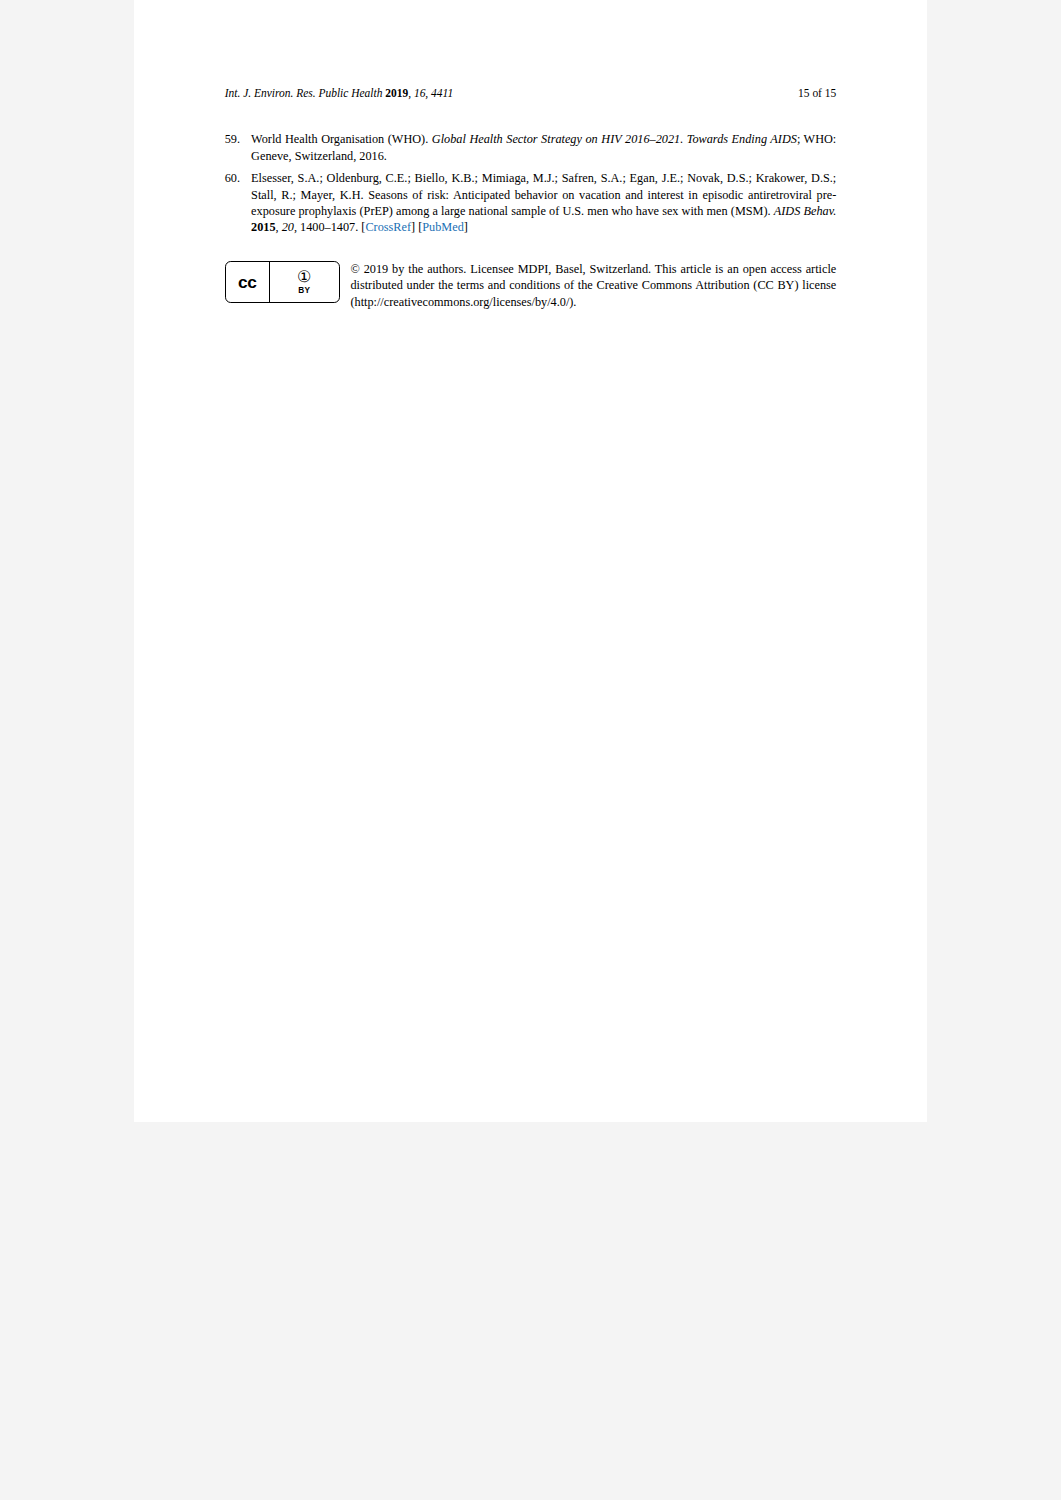Int. J. Environ. Res. Public Health 2019, 16, 4411
15 of 15
59. World Health Organisation (WHO). Global Health Sector Strategy on HIV 2016–2021. Towards Ending AIDS; WHO: Geneve, Switzerland, 2016.
60. Elsesser, S.A.; Oldenburg, C.E.; Biello, K.B.; Mimiaga, M.J.; Safren, S.A.; Egan, J.E.; Novak, D.S.; Krakower, D.S.; Stall, R.; Mayer, K.H. Seasons of risk: Anticipated behavior on vacation and interest in episodic antiretroviral pre-exposure prophylaxis (PrEP) among a large national sample of U.S. men who have sex with men (MSM). AIDS Behav. 2015, 20, 1400–1407. [CrossRef] [PubMed]
cc
①
BY
© 2019 by the authors. Licensee MDPI, Basel, Switzerland. This article is an open access article distributed under the terms and conditions of the Creative Commons Attribution (CC BY) license (http://creativecommons.org/licenses/by/4.0/).